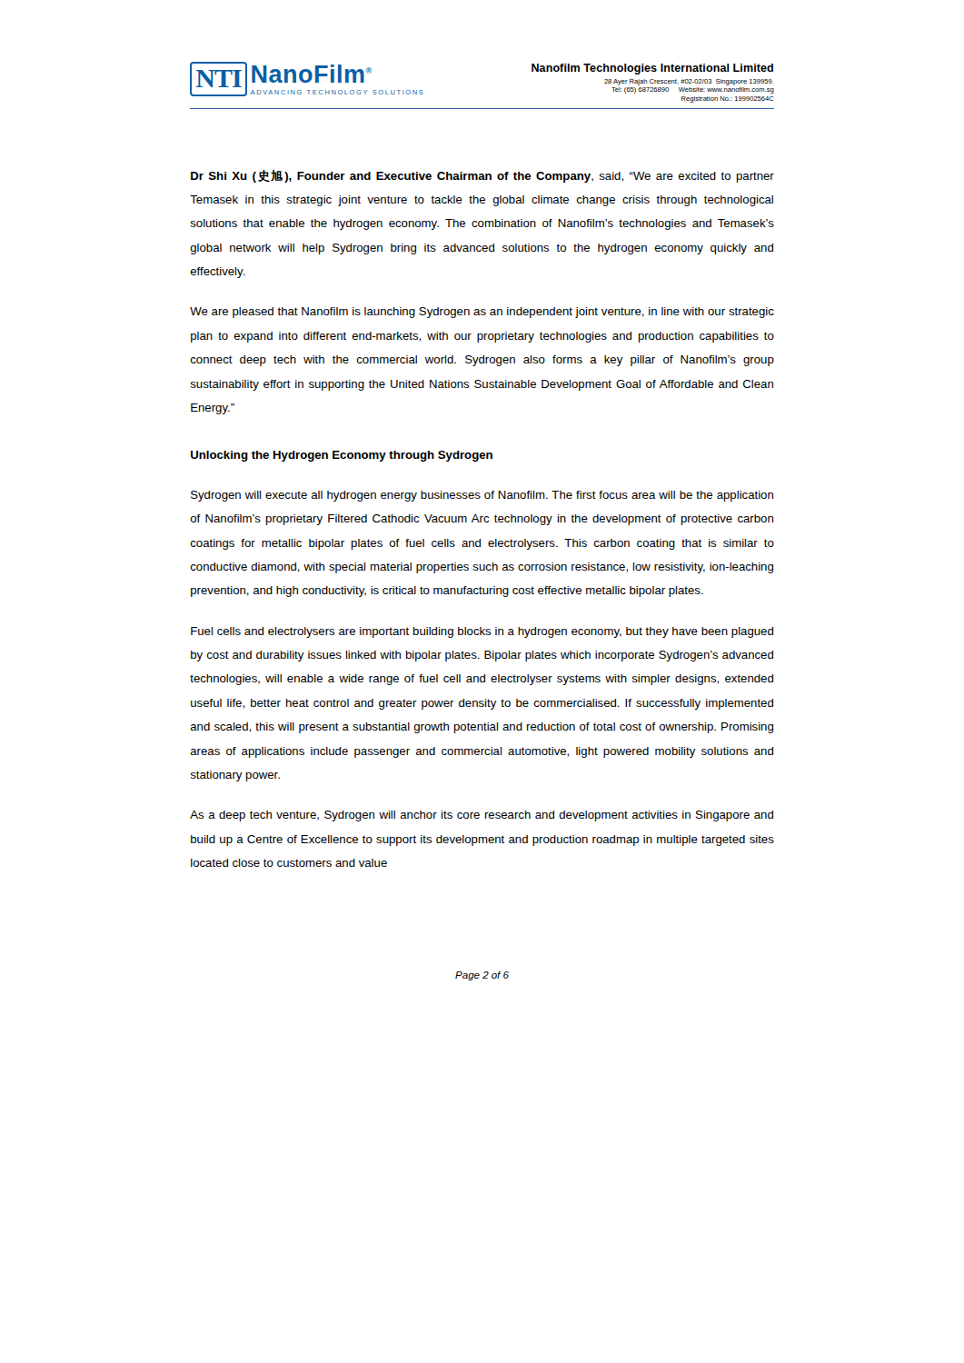NTI
NanoFilm® ADVANCING TECHNOLOGY SOLUTIONS
Nanofilm Technologies International Limited
28 Ayer Rajah Crescent, #02-02/03 Singapore 139959. Tel: (65) 68726890 Website: www.nanofilm.com.sg Registration No.: 199902564C
Dr Shi Xu (史旭), Founder and Executive Chairman of the Company, said, “We are excited to partner Temasek in this strategic joint venture to tackle the global climate change crisis through technological solutions that enable the hydrogen economy. The combination of Nanofilm’s technologies and Temasek’s global network will help Sydrogen bring its advanced solutions to the hydrogen economy quickly and effectively.
We are pleased that Nanofilm is launching Sydrogen as an independent joint venture, in line with our strategic plan to expand into different end-markets, with our proprietary technologies and production capabilities to connect deep tech with the commercial world. Sydrogen also forms a key pillar of Nanofilm’s group sustainability effort in supporting the United Nations Sustainable Development Goal of Affordable and Clean Energy.”
Unlocking the Hydrogen Economy through Sydrogen
Sydrogen will execute all hydrogen energy businesses of Nanofilm. The first focus area will be the application of Nanofilm’s proprietary Filtered Cathodic Vacuum Arc technology in the development of protective carbon coatings for metallic bipolar plates of fuel cells and electrolysers. This carbon coating that is similar to conductive diamond, with special material properties such as corrosion resistance, low resistivity, ion-leaching prevention, and high conductivity, is critical to manufacturing cost effective metallic bipolar plates.
Fuel cells and electrolysers are important building blocks in a hydrogen economy, but they have been plagued by cost and durability issues linked with bipolar plates. Bipolar plates which incorporate Sydrogen’s advanced technologies, will enable a wide range of fuel cell and electrolyser systems with simpler designs, extended useful life, better heat control and greater power density to be commercialised. If successfully implemented and scaled, this will present a substantial growth potential and reduction of total cost of ownership. Promising areas of applications include passenger and commercial automotive, light powered mobility solutions and stationary power.
As a deep tech venture, Sydrogen will anchor its core research and development activities in Singapore and build up a Centre of Excellence to support its development and production roadmap in multiple targeted sites located close to customers and value
Page 2 of 6